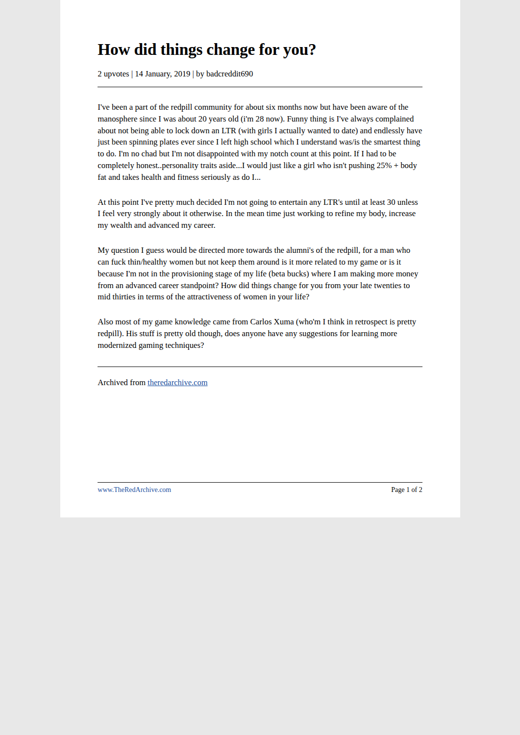How did things change for you?
2 upvotes | 14 January, 2019 | by badcreddit690
I've been a part of the redpill community for about six months now but have been aware of the manosphere since I was about 20 years old (i'm 28 now). Funny thing is I've always complained about not being able to lock down an LTR (with girls I actually wanted to date) and endlessly have just been spinning plates ever since I left high school which I understand was/is the smartest thing to do. I'm no chad but I'm not disappointed with my notch count at this point. If I had to be completely honest..personality traits aside...I would just like a girl who isn't pushing 25% + body fat and takes health and fitness seriously as do I...
At this point I've pretty much decided I'm not going to entertain any LTR's until at least 30 unless I feel very strongly about it otherwise. In the mean time just working to refine my body, increase my wealth and advanced my career.
My question I guess would be directed more towards the alumni's of the redpill, for a man who can fuck thin/healthy women but not keep them around is it more related to my game or is it because I'm not in the provisioning stage of my life (beta bucks) where I am making more money from an advanced career standpoint? How did things change for you from your late twenties to mid thirties in terms of the attractiveness of women in your life?
Also most of my game knowledge came from Carlos Xuma (who'm I think in retrospect is pretty redpill). His stuff is pretty old though, does anyone have any suggestions for learning more modernized gaming techniques?
Archived from theredarchive.com
www.TheRedArchive.com Page 1 of 2